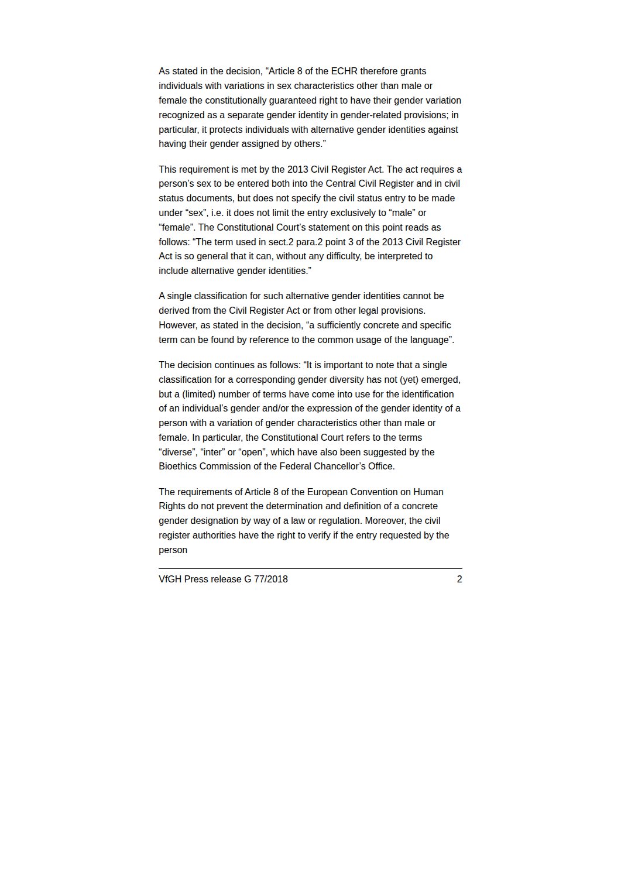As stated in the decision, “Article 8 of the ECHR therefore grants individuals with variations in sex characteristics other than male or female the constitutionally guaranteed right to have their gender variation recognized as a separate gender identity in gender-related provisions; in particular, it protects individuals with alternative gender identities against having their gender assigned by others.”
This requirement is met by the 2013 Civil Register Act. The act requires a person’s sex to be entered both into the Central Civil Register and in civil status documents, but does not specify the civil status entry to be made under “sex”, i.e. it does not limit the entry exclusively to “male” or “female”. The Constitutional Court’s statement on this point reads as follows: “The term used in sect.2 para.2 point 3 of the 2013 Civil Register Act is so general that it can, without any difficulty, be interpreted to include alternative gender identities.”
A single classification for such alternative gender identities cannot be derived from the Civil Register Act or from other legal provisions. However, as stated in the decision, “a sufficiently concrete and specific term can be found by reference to the common usage of the language”.
The decision continues as follows: “It is important to note that a single classification for a corresponding gender diversity has not (yet) emerged, but a (limited) number of terms have come into use for the identification of an individual’s gender and/or the expression of the gender identity of a person with a variation of gender characteristics other than male or female. In particular, the Constitutional Court refers to the terms “diverse”, “inter” or “open”, which have also been suggested by the Bioethics Commission of the Federal Chancellor’s Office.
The requirements of Article 8 of the European Convention on Human Rights do not prevent the determination and definition of a concrete gender designation by way of a law or regulation. Moreover, the civil register authorities have the right to verify if the entry requested by the person
VfGH Press release G 77/2018 2